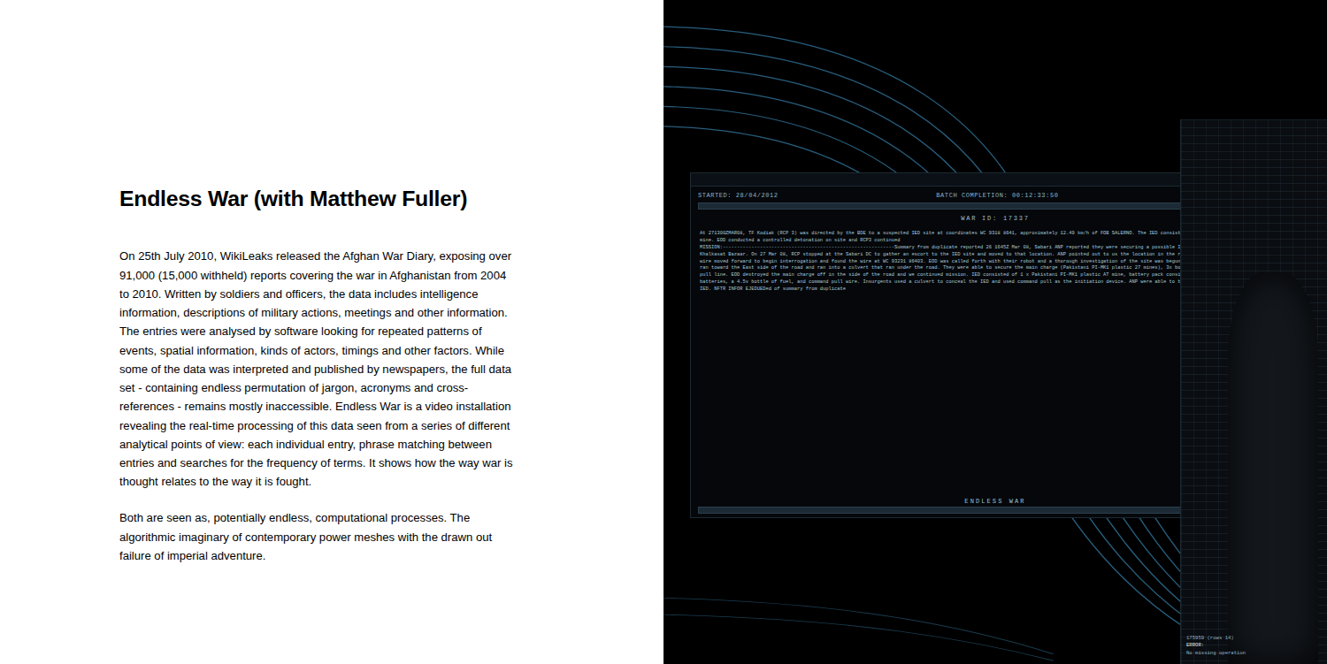Endless War (with Matthew Fuller)
On 25th July 2010, WikiLeaks released the Afghan War Diary, exposing over 91,000 (15,000 withheld) reports covering the war in Afghanistan from 2004 to 2010. Written by soldiers and officers, the data includes intelligence information, descriptions of military actions, meetings and other information. The entries were analysed by software looking for repeated patterns of events, spatial information, kinds of actors, timings and other factors. While some of the data was interpreted and published by newspapers, the full data set - containing endless permutation of jargon, acronyms and cross-references - remains mostly inaccessible. Endless War is a video installation revealing the real-time processing of this data seen from a series of different analytical points of view: each individual entry, phrase matching between entries and searches for the frequency of terms. It shows how the way war is thought relates to the way it is fought.
Both are seen as, potentially endless, computational processes. The algorithmic imaginary of contemporary power meshes with the drawn out failure of imperial adventure.
STARTED: 28/04/2012 BATCH COMPLETION: 00:12:33:50 ENDING: 28/05/2012
WAR ID: 17337
At 271300ZMAR08, TF Kodiak (RCP 3) was directed by the BDE to a suspected IED site at coordinates WC 9318 8641, approximately 12.49 km/h of FOB SALERNO. The IED consisted of a battery pack and a Pakistan mine. EOD conducted a controlled detonation on site and RCP3 continued MISSION:------------------------------------------------------------Summary from duplicate reported 26 1645Z Mar 08, Sabari ANP reported they were securing a possible IED on Route Tarot, North of the Khalkasat Bazaar. On 27 Mar 08, RCP stopped at the Sabari DC to gather an escort to the IED site and moved to that location. ANP pointed out to us the location in the road they saw the wire. The PO-21 or wire moved forward to begin interrogation and found the wire at WC 93231 86403. EOD was called forth with their robot and a thorough investigation of the site was begun. EOD found a command pull wire that ran toward the East side of the road and ran into a culvert that ran under the road. They were able to secure the main charge (Pakistani PI-MK1 plastic 27 mines), 3x bottle of fuel, battery pack and command pull line. EOD destroyed the main charge off in the side of the road and we continued mission. IED consisted of 1 x Pakistani PI-MK1 plastic AT mine, battery pack consisting of at least 4 x D or C cell batteries, a 4.5v bottle of fuel, and command pull wire. Insurgents used a culvert to conceal the IED and used command pull as the initiation device. ANP were able to thwart their plans in detonating this IED. NFTR INFOR EJEDUEDed of summary from duplicate
Endless War
175959 (rows 14)
ERROR:
No missing operation